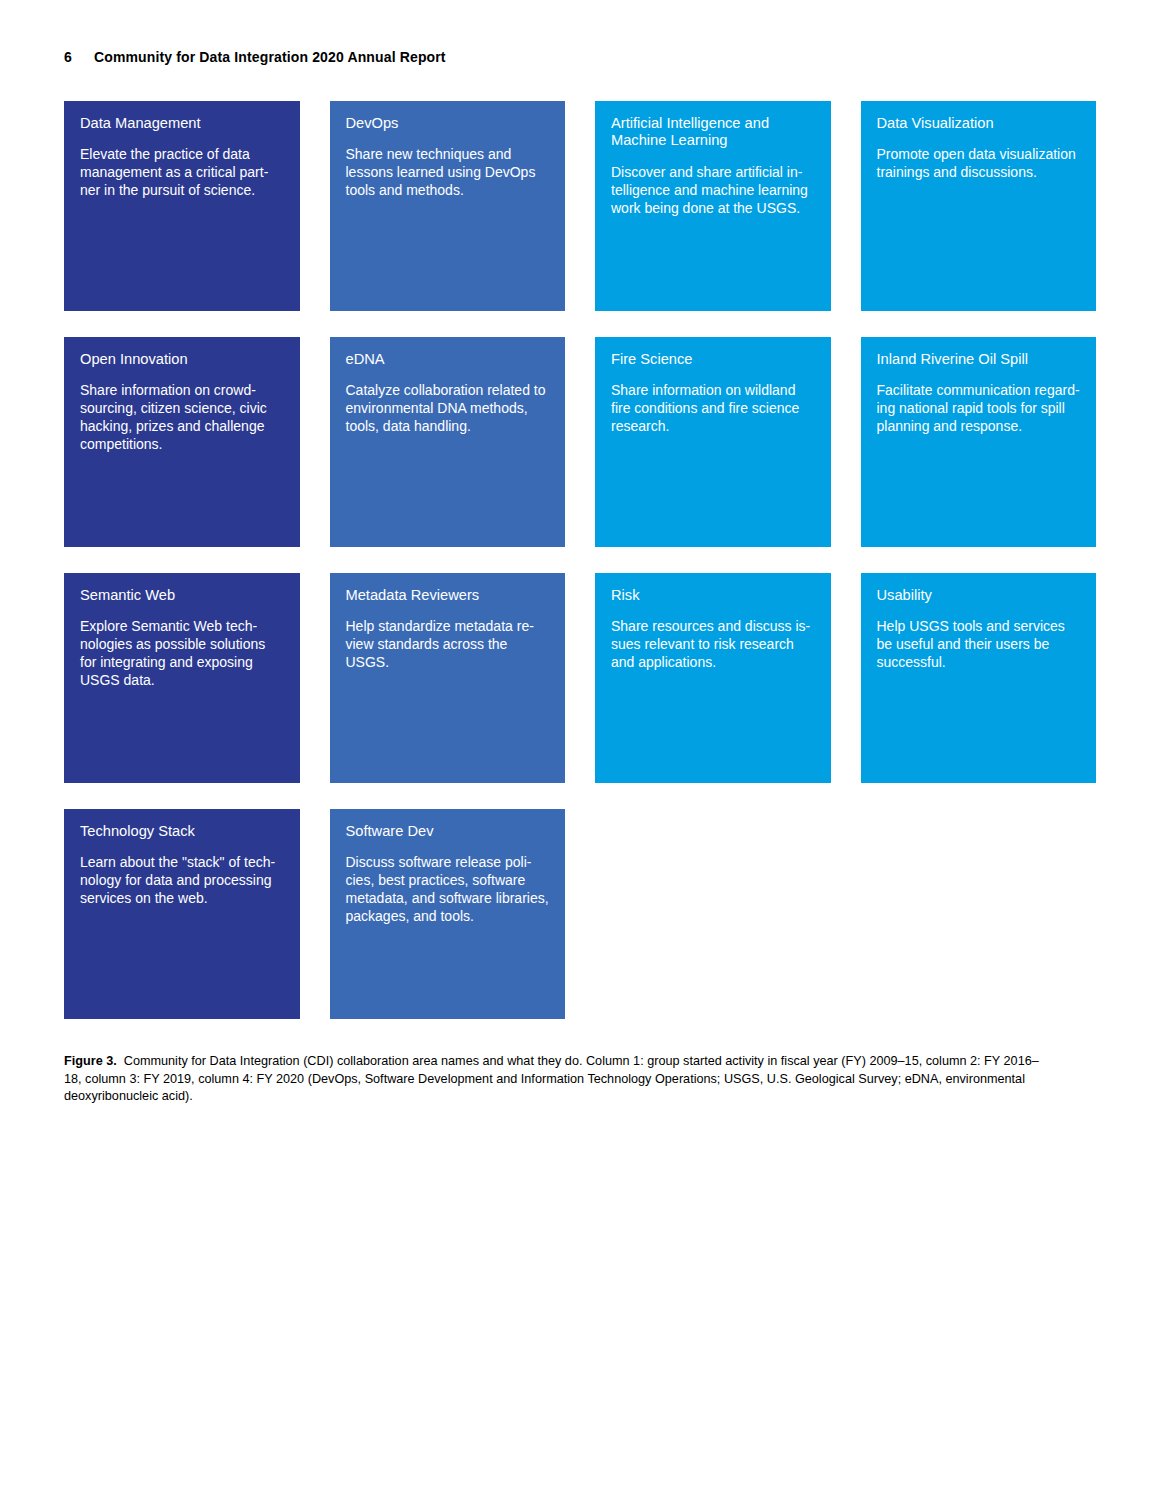6 Community for Data Integration 2020 Annual Report
Data Management
Elevate the practice of data management as a critical partner in the pursuit of science.
DevOps
Share new techniques and lessons learned using DevOps tools and methods.
Artificial Intelligence and Machine Learning
Discover and share artificial intelligence and machine learning work being done at the USGS.
Data Visualization
Promote open data visualization trainings and discussions.
Open Innovation
Share information on crowdsourcing, citizen science, civic hacking, prizes and challenge competitions.
eDNA
Catalyze collaboration related to environmental DNA methods, tools, data handling.
Fire Science
Share information on wildland fire conditions and fire science research.
Inland Riverine Oil Spill
Facilitate communication regarding national rapid tools for spill planning and response.
Semantic Web
Explore Semantic Web technologies as possible solutions for integrating and exposing USGS data.
Metadata Reviewers
Help standardize metadata review standards across the USGS.
Risk
Share resources and discuss issues relevant to risk research and applications.
Usability
Help USGS tools and services be useful and their users be successful.
Technology Stack
Learn about the "stack" of technology for data and processing services on the web.
Software Dev
Discuss software release policies, best practices, software metadata, and software libraries, packages, and tools.
Figure 3. Community for Data Integration (CDI) collaboration area names and what they do. Column 1: group started activity in fiscal year (FY) 2009–15, column 2: FY 2016–18, column 3: FY 2019, column 4: FY 2020 (DevOps, Software Development and Information Technology Operations; USGS, U.S. Geological Survey; eDNA, environmental deoxyribonucleic acid).